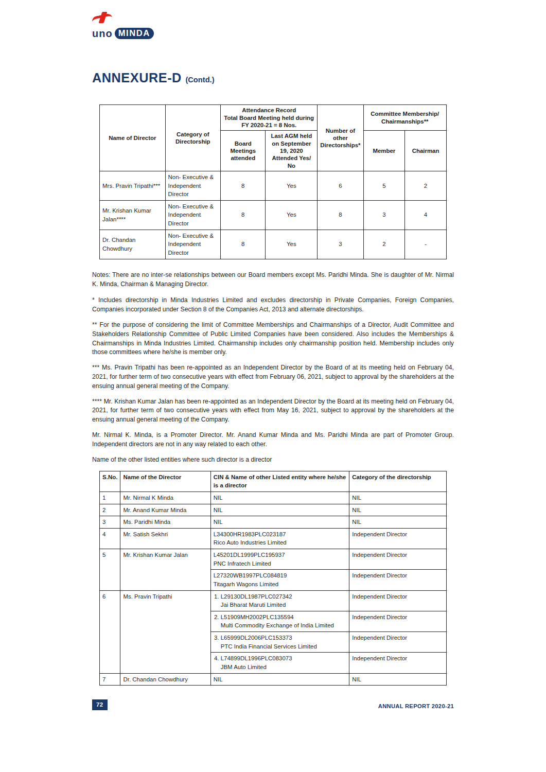unoMINDA
ANNEXURE-D (Contd.)
| Name of Director | Category of Directorship | Attendance Record Total Board Meeting held during FY 2020-21 = 8 Nos. | Number of other Directorships* | Committee Membership/ Chairmanships** |
| --- | --- | --- | --- | --- |
| Board Meetings attended | Last AGM held on September 19, 2020 Attended Yes/ No | Member | Chairman |
| Mrs. Pravin Tripathi*** | Non- Executive & Independent Director | 8 | Yes | 6 | 5 | 2 |
| Mr. Krishan Kumar Jalan**** | Non- Executive & Independent Director | 8 | Yes | 8 | 3 | 4 |
| Dr. Chandan Chowdhury | Non- Executive & Independent Director | 8 | Yes | 3 | 2 | - |
Notes: There are no inter-se relationships between our Board members except Ms. Paridhi Minda. She is daughter of Mr. Nirmal K. Minda, Chairman & Managing Director.
* Includes directorship in Minda Industries Limited and excludes directorship in Private Companies, Foreign Companies, Companies incorporated under Section 8 of the Companies Act, 2013 and alternate directorships.
** For the purpose of considering the limit of Committee Memberships and Chairmanships of a Director, Audit Committee and Stakeholders Relationship Committee of Public Limited Companies have been considered. Also includes the Memberships & Chairmanships in Minda Industries Limited. Chairmanship includes only chairmanship position held. Membership includes only those committees where he/she is member only.
*** Ms. Pravin Tripathi has been re-appointed as an Independent Director by the Board of at its meeting held on February 04, 2021, for further term of two consecutive years with effect from February 06, 2021, subject to approval by the shareholders at the ensuing annual general meeting of the Company.
**** Mr. Krishan Kumar Jalan has been re-appointed as an Independent Director by the Board at its meeting held on February 04, 2021, for further term of two consecutive years with effect from May 16, 2021, subject to approval by the shareholders at the ensuing annual general meeting of the Company.
Mr. Nirmal K. Minda, is a Promoter Director. Mr. Anand Kumar Minda and Ms. Paridhi Minda are part of Promoter Group. Independent directors are not in any way related to each other.
Name of the other listed entities where such director is a director
| S.No. | Name of the Director | CIN & Name of other Listed entity where he/she is a director | Category of the directorship |
| --- | --- | --- | --- |
| 1 | Mr. Nirmal K Minda | NIL | NIL |
| 2 | Mr. Anand Kumar Minda | NIL | NIL |
| 3 | Ms. Paridhi Minda | NIL | NIL |
| 4 | Mr. Satish Sekhri | L34300HR1983PLC023187 Rico Auto Industries Limited | Independent Director |
| 5 | Mr. Krishan Kumar Jalan | L45201DL1999PLC195937 PNC Infratech Limited | Independent Director |
| L27320WB1997PLC084819 Titagarh Wagons Limited | Independent Director |
| 6 | Ms. Pravin Tripathi | L29130DL1987PLC027342 Jai Bharat Maruti Limited | Independent Director |
| L51909MH2002PLC135594 Multi Commodity Exchange of India Limited | Independent Director |
| L65999DL2006PLC153373 PTC India Financial Services Limited | Independent Director |
| L74899DL1996PLC083073 JBM Auto Limited | Independent Director |
| 7 | Dr. Chandan Chowdhury | NIL | NIL |
72 ANNUAL REPORT 2020-21